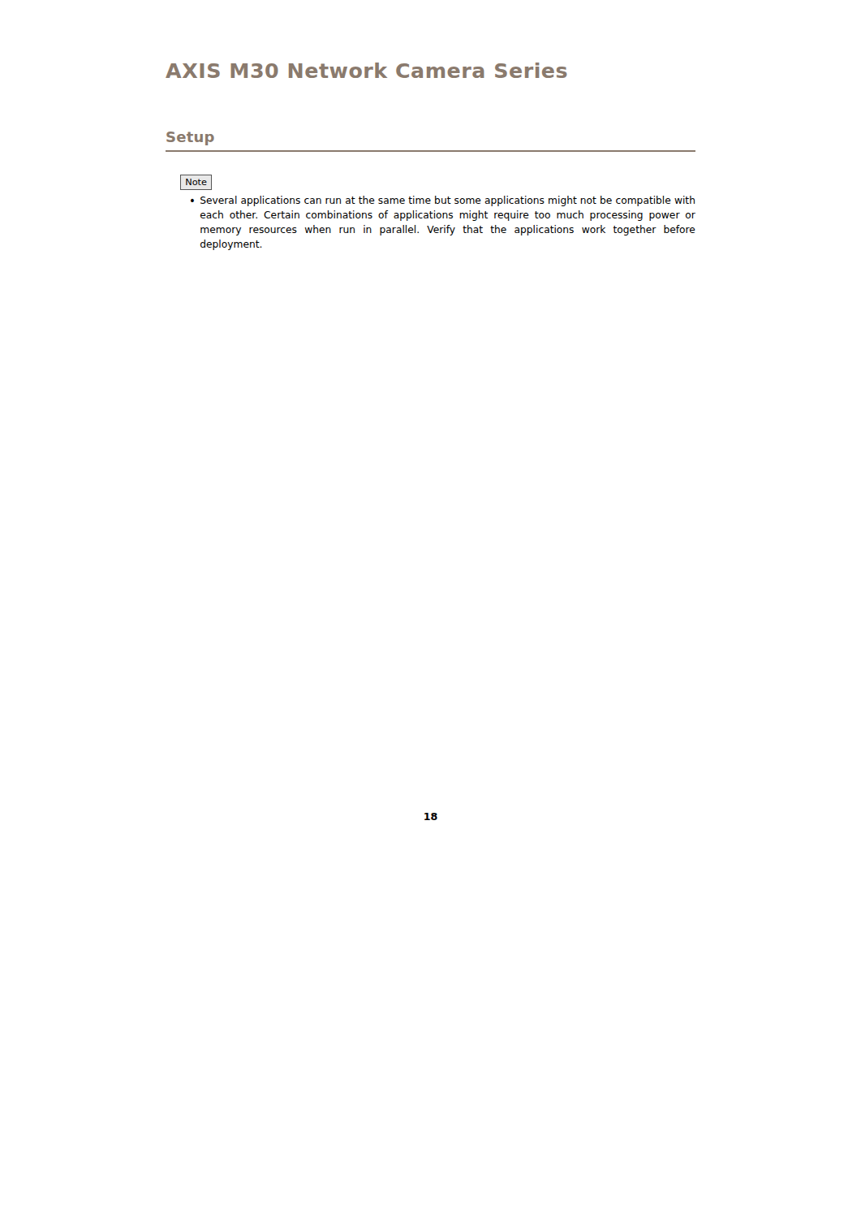AXIS M30 Network Camera Series
Setup
Note
Several applications can run at the same time but some applications might not be compatible with each other. Certain combinations of applications might require too much processing power or memory resources when run in parallel. Verify that the applications work together before deployment.
18